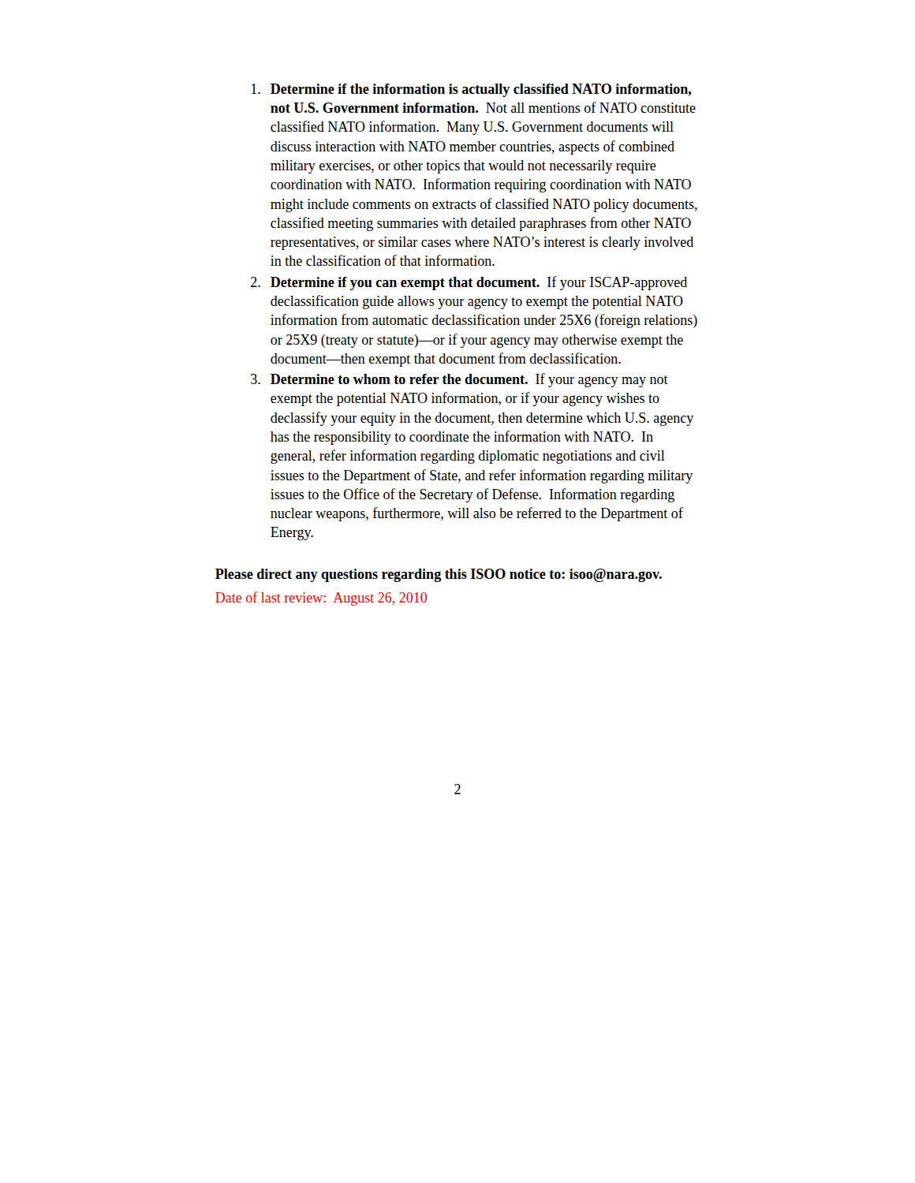Determine if the information is actually classified NATO information, not U.S. Government information. Not all mentions of NATO constitute classified NATO information. Many U.S. Government documents will discuss interaction with NATO member countries, aspects of combined military exercises, or other topics that would not necessarily require coordination with NATO. Information requiring coordination with NATO might include comments on extracts of classified NATO policy documents, classified meeting summaries with detailed paraphrases from other NATO representatives, or similar cases where NATO’s interest is clearly involved in the classification of that information.
Determine if you can exempt that document. If your ISCAP-approved declassification guide allows your agency to exempt the potential NATO information from automatic declassification under 25X6 (foreign relations) or 25X9 (treaty or statute)—or if your agency may otherwise exempt the document—then exempt that document from declassification.
Determine to whom to refer the document. If your agency may not exempt the potential NATO information, or if your agency wishes to declassify your equity in the document, then determine which U.S. agency has the responsibility to coordinate the information with NATO. In general, refer information regarding diplomatic negotiations and civil issues to the Department of State, and refer information regarding military issues to the Office of the Secretary of Defense. Information regarding nuclear weapons, furthermore, will also be referred to the Department of Energy.
Please direct any questions regarding this ISOO notice to: isoo@nara.gov.
Date of last review: August 26, 2010
2